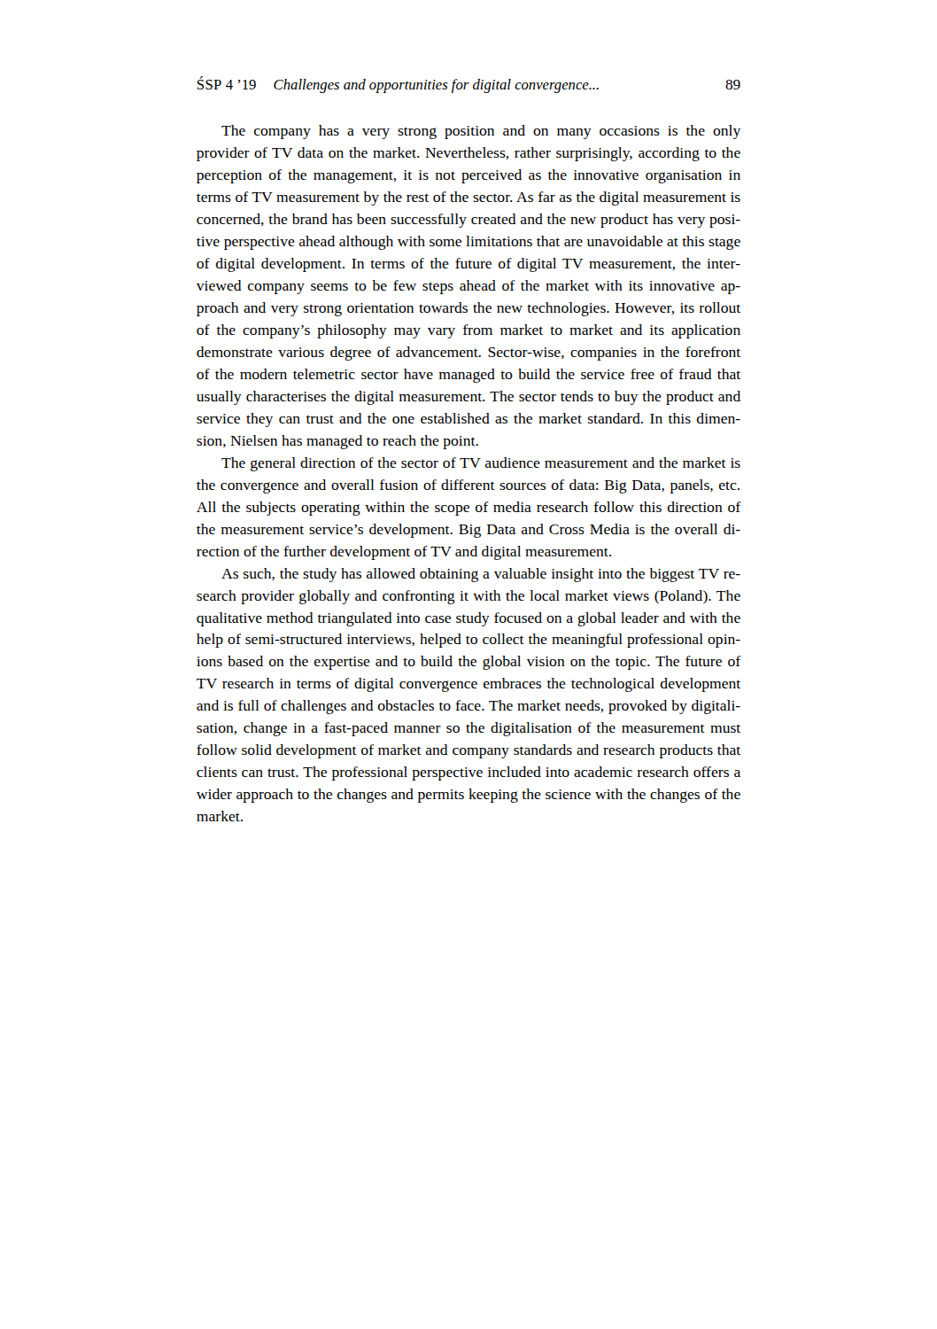ŚSP 4 ’19 Challenges and opportunities for digital convergence... 89
The company has a very strong position and on many occasions is the only provider of TV data on the market. Nevertheless, rather surprisingly, according to the perception of the management, it is not perceived as the innovative organisation in terms of TV measurement by the rest of the sector. As far as the digital measurement is concerned, the brand has been successfully created and the new product has very positive perspective ahead although with some limitations that are unavoidable at this stage of digital development. In terms of the future of digital TV measurement, the interviewed company seems to be few steps ahead of the market with its innovative approach and very strong orientation towards the new technologies. However, its rollout of the company’s philosophy may vary from market to market and its application demonstrate various degree of advancement. Sector-wise, companies in the forefront of the modern telemetric sector have managed to build the service free of fraud that usually characterises the digital measurement. The sector tends to buy the product and service they can trust and the one established as the market standard. In this dimension, Nielsen has managed to reach the point.
The general direction of the sector of TV audience measurement and the market is the convergence and overall fusion of different sources of data: Big Data, panels, etc. All the subjects operating within the scope of media research follow this direction of the measurement service’s development. Big Data and Cross Media is the overall direction of the further development of TV and digital measurement.
As such, the study has allowed obtaining a valuable insight into the biggest TV research provider globally and confronting it with the local market views (Poland). The qualitative method triangulated into case study focused on a global leader and with the help of semi-structured interviews, helped to collect the meaningful professional opinions based on the expertise and to build the global vision on the topic. The future of TV research in terms of digital convergence embraces the technological development and is full of challenges and obstacles to face. The market needs, provoked by digitalisation, change in a fast-paced manner so the digitalisation of the measurement must follow solid development of market and company standards and research products that clients can trust. The professional perspective included into academic research offers a wider approach to the changes and permits keeping the science with the changes of the market.